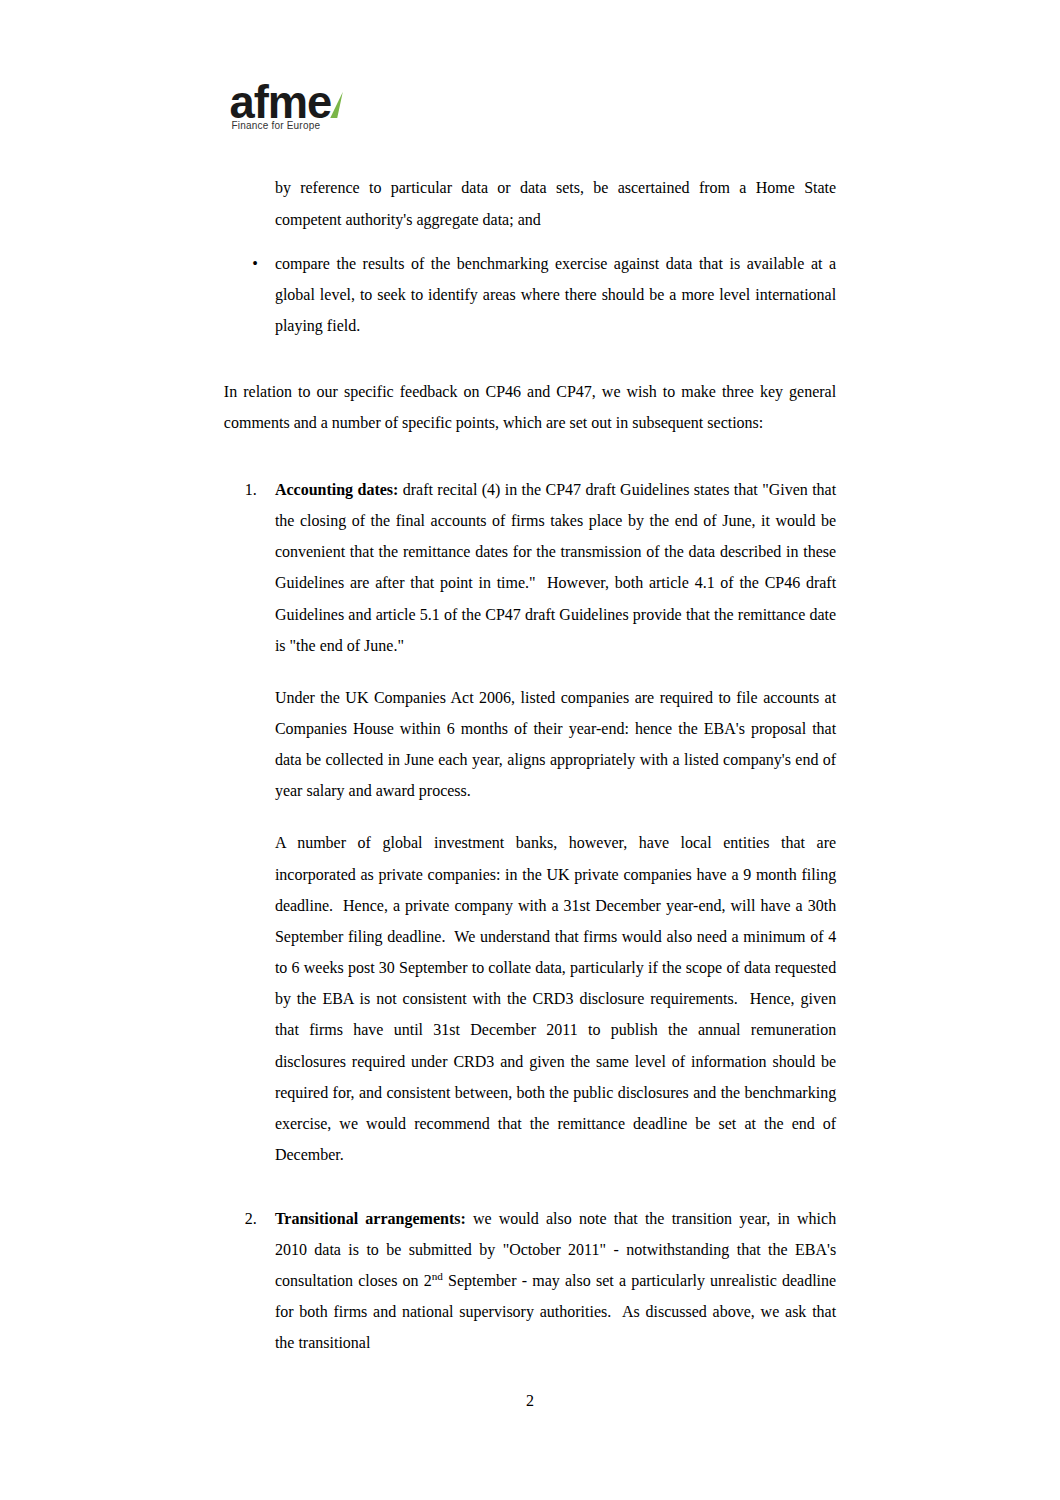afme
Finance for Europe
by reference to particular data or data sets, be ascertained from a Home State competent authority's aggregate data; and
compare the results of the benchmarking exercise against data that is available at a global level, to seek to identify areas where there should be a more level international playing field.
In relation to our specific feedback on CP46 and CP47, we wish to make three key general comments and a number of specific points, which are set out in subsequent sections:
Accounting dates: draft recital (4) in the CP47 draft Guidelines states that "Given that the closing of the final accounts of firms takes place by the end of June, it would be convenient that the remittance dates for the transmission of the data described in these Guidelines are after that point in time." However, both article 4.1 of the CP46 draft Guidelines and article 5.1 of the CP47 draft Guidelines provide that the remittance date is "the end of June."
Under the UK Companies Act 2006, listed companies are required to file accounts at Companies House within 6 months of their year-end: hence the EBA's proposal that data be collected in June each year, aligns appropriately with a listed company's end of year salary and award process.
A number of global investment banks, however, have local entities that are incorporated as private companies: in the UK private companies have a 9 month filing deadline. Hence, a private company with a 31st December year-end, will have a 30th September filing deadline. We understand that firms would also need a minimum of 4 to 6 weeks post 30 September to collate data, particularly if the scope of data requested by the EBA is not consistent with the CRD3 disclosure requirements. Hence, given that firms have until 31st December 2011 to publish the annual remuneration disclosures required under CRD3 and given the same level of information should be required for, and consistent between, both the public disclosures and the benchmarking exercise, we would recommend that the remittance deadline be set at the end of December.
Transitional arrangements: we would also note that the transition year, in which 2010 data is to be submitted by "October 2011" - notwithstanding that the EBA's consultation closes on 2nd September - may also set a particularly unrealistic deadline for both firms and national supervisory authorities. As discussed above, we ask that the transitional
2